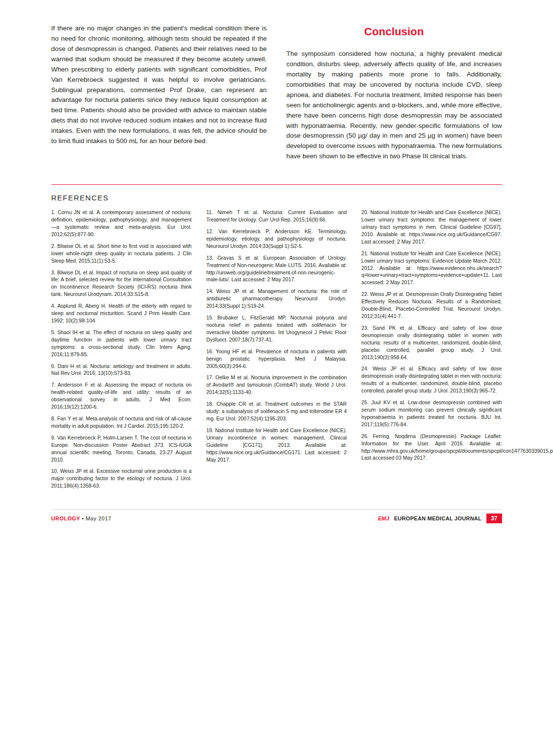If there are no major changes in the patient's medical condition there is no need for chronic monitoring, although tests should be repeated if the dose of desmopressin is changed. Patients and their relatives need to be warned that sodium should be measured if they become acutely unwell. When prescribing to elderly patients with significant comorbidities, Prof Van Kerrebroeck suggested it was helpful to involve geriatricians. Sublingual preparations, commented Prof Drake, can represent an advantage for nocturia patients since they reduce liquid consumption at bed time. Patients should also be provided with advice to maintain stable diets that do not involve reduced sodium intakes and not to increase fluid intakes. Even with the new formulations, it was felt, the advice should be to limit fluid intakes to 500 mL for an hour before bed.
Conclusion
The symposium considered how nocturia, a highly prevalent medical condition, disturbs sleep, adversely affects quality of life, and increases mortality by making patients more prone to falls. Additionally, comorbidities that may be uncovered by nocturia include CVD, sleep apnoea, and diabetes. For nocturia treatment, limited response has been seen for anticholinergic agents and α-blockers, and, while more effective, there have been concerns high dose desmopressin may be associated with hyponatraemia. Recently, new gender-specific formulations of low dose desmopressin (50 µg/ day in men and 25 µg in women) have been developed to overcome issues with hyponatraemia. The new formulations have been shown to be effective in two Phase III clinical trials.
REFERENCES
1. Cornu JN et al. A contemporary assessment of nocturia: definition, epidemiology, pathophysiology, and management—a systematic review and meta-analysis. Eur Urol. 2012;62(5):877-90.
2. Bliwise DL et al. Short time to first void is associated with lower whole-night sleep quality in nocturia patients. J Clin Sleep Med. 2015;11(1):53-5.
3. Bliwise DL et al. Impact of nocturia on sleep and quality of life: A brief, selected review for the International Consultation on Incontinence Research Society (ICI-RS) nocturia think tank. Neurourol Urodynam. 2014;33:S15-8.
4. Asplund R, Aberg H. Health of the elderly with regard to sleep and nocturnal micturition. Scand J Prim Health Care. 1992; 10(2):98-104.
5. Shaol IH et al. The effect of nocturia on sleep quality and daytime function in patients with lower urinary tract symptoms: a cross-sectional study. Clin Interv Aging. 2016;11:879-85.
6. Dani H et al. Nocturia: aetiology and treatment in adults. Nat Rev Urol. 2016; 13(10):573-83.
7. Andersson F et al. Assessing the impact of nocturia on health-related quality-of-life and utility: results of an observational survey in adults. J Med Econ. 2016;19(12):1200-6.
8. Fan Y et al. Meta-analysis of nocturia and risk of all-cause mortality in adult population. Int J Cardiol. 2015;195:120-2.
9. Van Kerrebroeck P, Holm-Larsen T. The cost of nocturia in Europe. Non-discussion Poster Abstract 373. ICS-IUGA annual scientific meeting, Toronto, Canada, 23-27 August 2010.
10. Weiss JP et al. Excessive nocturnal urine production is a major contributing factor to the etiology of nocturia. J Urol. 2011;186(4):1358-63.
11. Nimeh T et al. Nocturia: Current Evaluation and Treatment for Urology. Curr Urol Rep. 2015;16(9):66.
12. Van Kerrebroeck P, Andersson KE. Terminology, epidemiology, etiology, and pathophysiology of nocturia. Neurourol Urodyn. 2014;33(Suppl 1):S2-5.
13. Gravas S et al. European Association of Urology. Treatment of Non-neurogenic Male LUTS. 2016. Available at: http://uroweb.org/guideline/treatment-of-non-neurogenic-male-luts/. Last accessed: 2 May 2017.
14. Weiss JP et al. Management of nocturia: the role of antidiuretic pharmacotherapy. Neurourol Urodyn. 2014;33(Suppl 1):S19-24.
15. Brubaker L, FitzGerald MP. Nocturnal polyuria and nocturia relief in patients treated with solifenacin for overactive bladder symptoms. Int Urogynecol J Pelvic Floor Dysfunct. 2007;18(7):737-41.
16. Yoong HF et al. Prevalence of nocturia in patients with benign prostatic hyperplasia. Med J Malaysia. 2005;60(3):294-6.
17. Oelke M et al. Nocturia improvement in the combination of Avodart® and tamsulosin (CombAT) study. World J Urol. 2014;32(5):1133-40.
18. Chapple CR et al. Treatment outcomes in the STAR study: a subanalysis of solifenacin 5 mg and tolterodine ER 4 mg. Eur Urol. 2007;52(4):1195-203.
19. National Institute for Health and Care Excellence (NICE). Urinary incontinence in women: management. Clinical Guideline [CG171]. 2013. Available at: https://www.nice.org.uk/Guidance/CG171. Last accessed: 2 May 2017.
20. National Institute for Health and Care Excellence (NICE). Lower urinary tract symptoms: the management of lower urinary tract symptoms in men. Clinical Guideline [CG97]. 2010. Available at: https://www.nice.org.uk/Guidance/CG97. Last accessed: 2 May 2017.
21. National Institute for Health and Care Excellence (NICE). Lower urinary tract symptoms: Evidence Update March 2012. 2012. Available at: https://www.evidence.nhs.uk/search?q=lower+urinary+tract+symptoms+evidence+update+11. Last accessed: 2 May 2017.
22. Weiss JP et al. Desmopressin Orally Disintegrating Tablet Effectively Reduces Nocturia: Results of a Randomised, Double-Blind, Placebo-Controlled Trial. Neurourol Urodyn. 2012;31(4):441-7.
23. Sand PK et al. Efficacy and safety of low dose desmopressin orally disintegrating tablet in women with nocturia: results of a multicenter, randomized, double-blind, placebo controlled, parallel group study. J Urol. 2013;190(3):958-64.
24. Weiss JP et al. Efficacy and safety of low dose desmopressin orally disintegrating tablet in men with nocturia: results of a multicenter, randomized, double-blind, placebo controlled, parallel group study. J Urol. 2013;190(3):965-72.
25. Juul KV et al. Low-dose desmopressin combined with serum sodium monitoring can prevent clinically significant hyponatraemia in patients treated for nocturia. BJU Int. 2017;119(5):776-84.
26. Ferring. Noqdirna (Desmopressin) Package Leaflet: Information for the User. April 2016. Available at: http://www.mhra.gov.uk/home/groups/spcpil/documents/spcpil/con1477630339015.pdf. Last accessed 03 May 2017.
UROLOGY • May 2017
EMJ EUROPEAN MEDICAL JOURNAL 37